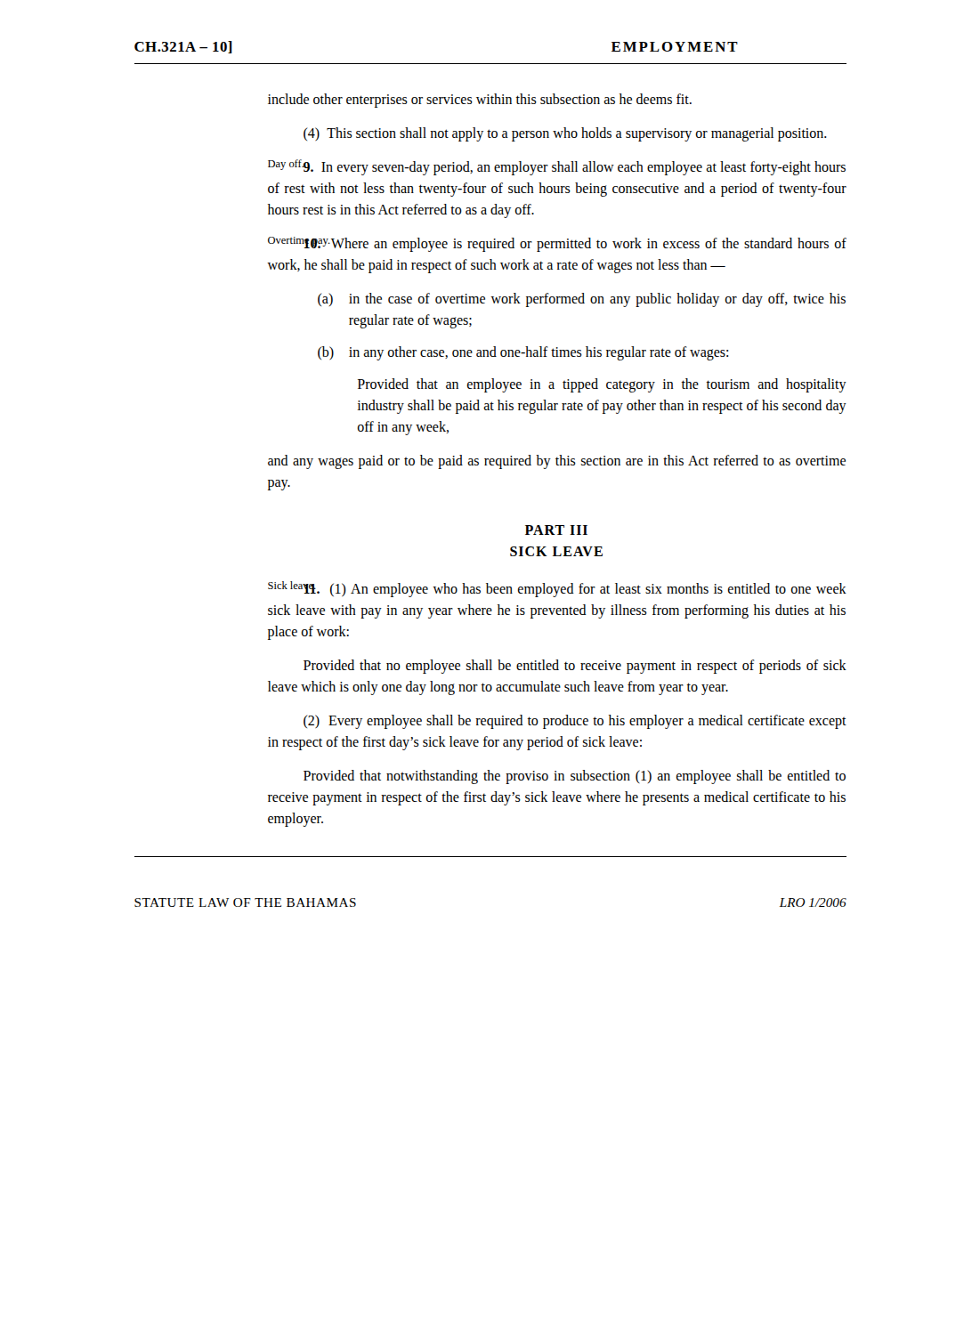CH.321A – 10] EMPLOYMENT
include other enterprises or services within this subsection as he deems fit.
(4) This section shall not apply to a person who holds a supervisory or managerial position.
Day off.
9. In every seven-day period, an employer shall allow each employee at least forty-eight hours of rest with not less than twenty-four of such hours being consecutive and a period of twenty-four hours rest is in this Act referred to as a day off.
Overtime pay.
10. Where an employee is required or permitted to work in excess of the standard hours of work, he shall be paid in respect of such work at a rate of wages not less than —
(a) in the case of overtime work performed on any public holiday or day off, twice his regular rate of wages;
(b) in any other case, one and one-half times his regular rate of wages:
Provided that an employee in a tipped category in the tourism and hospitality industry shall be paid at his regular rate of pay other than in respect of his second day off in any week,
and any wages paid or to be paid as required by this section are in this Act referred to as overtime pay.
PART III
SICK LEAVE
Sick leave.
11. (1) An employee who has been employed for at least six months is entitled to one week sick leave with pay in any year where he is prevented by illness from performing his duties at his place of work:
Provided that no employee shall be entitled to receive payment in respect of periods of sick leave which is only one day long nor to accumulate such leave from year to year.
(2) Every employee shall be required to produce to his employer a medical certificate except in respect of the first day’s sick leave for any period of sick leave:
Provided that notwithstanding the proviso in subsection (1) an employee shall be entitled to receive payment in respect of the first day’s sick leave where he presents a medical certificate to his employer.
STATUTE LAW OF THE BAHAMAS LRO 1/2006